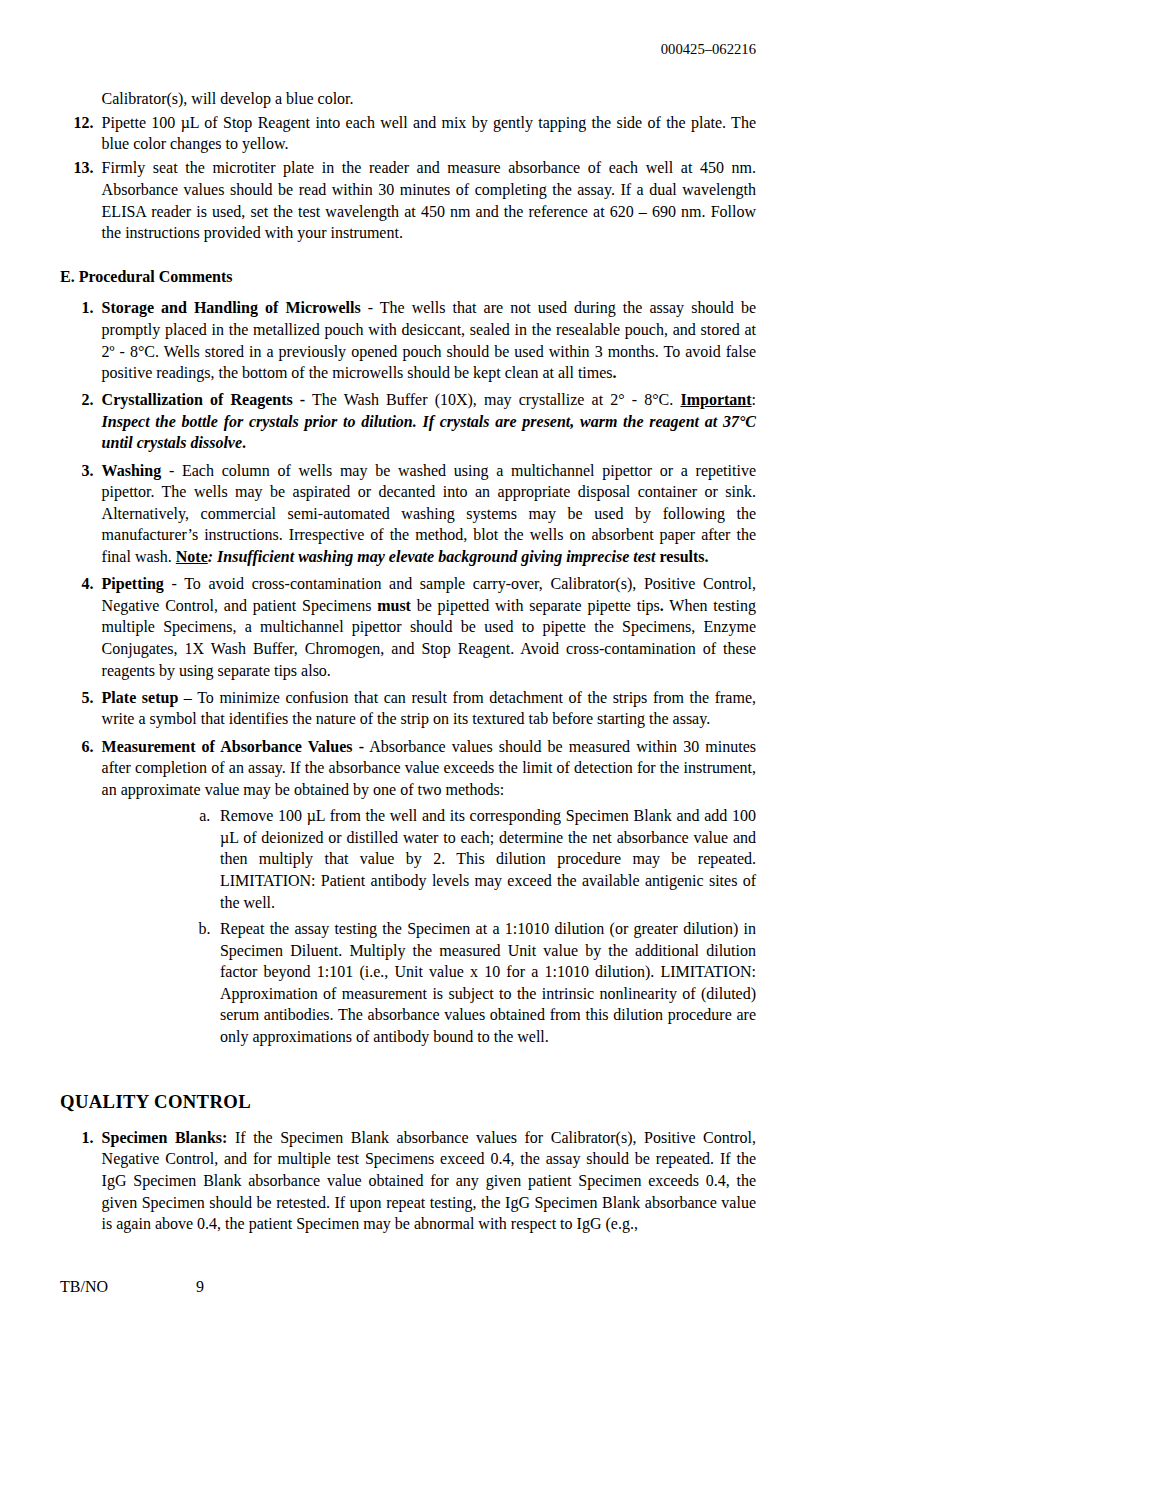000425–062216
Calibrator(s), will develop a blue color.
12. Pipette 100 µL of Stop Reagent into each well and mix by gently tapping the side of the plate. The blue color changes to yellow.
13. Firmly seat the microtiter plate in the reader and measure absorbance of each well at 450 nm. Absorbance values should be read within 30 minutes of completing the assay. If a dual wavelength ELISA reader is used, set the test wavelength at 450 nm and the reference at 620 – 690 nm. Follow the instructions provided with your instrument.
E. Procedural Comments
1. Storage and Handling of Microwells - The wells that are not used during the assay should be promptly placed in the metallized pouch with desiccant, sealed in the resealable pouch, and stored at 2º - 8°C. Wells stored in a previously opened pouch should be used within 3 months. To avoid false positive readings, the bottom of the microwells should be kept clean at all times.
2. Crystallization of Reagents - The Wash Buffer (10X), may crystallize at 2° - 8°C. Important: Inspect the bottle for crystals prior to dilution. If crystals are present, warm the reagent at 37°C until crystals dissolve.
3. Washing - Each column of wells may be washed using a multichannel pipettor or a repetitive pipettor. The wells may be aspirated or decanted into an appropriate disposal container or sink. Alternatively, commercial semi-automated washing systems may be used by following the manufacturer’s instructions. Irrespective of the method, blot the wells on absorbent paper after the final wash. Note: Insufficient washing may elevate background giving imprecise test results.
4. Pipetting - To avoid cross-contamination and sample carry-over, Calibrator(s), Positive Control, Negative Control, and patient Specimens must be pipetted with separate pipette tips. When testing multiple Specimens, a multichannel pipettor should be used to pipette the Specimens, Enzyme Conjugates, 1X Wash Buffer, Chromogen, and Stop Reagent. Avoid cross-contamination of these reagents by using separate tips also.
5. Plate setup – To minimize confusion that can result from detachment of the strips from the frame, write a symbol that identifies the nature of the strip on its textured tab before starting the assay.
6. Measurement of Absorbance Values - Absorbance values should be measured within 30 minutes after completion of an assay. If the absorbance value exceeds the limit of detection for the instrument, an approximate value may be obtained by one of two methods:
a. Remove 100 µL from the well and its corresponding Specimen Blank and add 100 µL of deionized or distilled water to each; determine the net absorbance value and then multiply that value by 2. This dilution procedure may be repeated. LIMITATION: Patient antibody levels may exceed the available antigenic sites of the well.
b. Repeat the assay testing the Specimen at a 1:1010 dilution (or greater dilution) in Specimen Diluent. Multiply the measured Unit value by the additional dilution factor beyond 1:101 (i.e., Unit value x 10 for a 1:1010 dilution). LIMITATION: Approximation of measurement is subject to the intrinsic nonlinearity of (diluted) serum antibodies. The absorbance values obtained from this dilution procedure are only approximations of antibody bound to the well.
QUALITY CONTROL
1. Specimen Blanks: If the Specimen Blank absorbance values for Calibrator(s), Positive Control, Negative Control, and for multiple test Specimens exceed 0.4, the assay should be repeated. If the IgG Specimen Blank absorbance value obtained for any given patient Specimen exceeds 0.4, the given Specimen should be retested. If upon repeat testing, the IgG Specimen Blank absorbance value is again above 0.4, the patient Specimen may be abnormal with respect to IgG (e.g.,
TB/NO 9